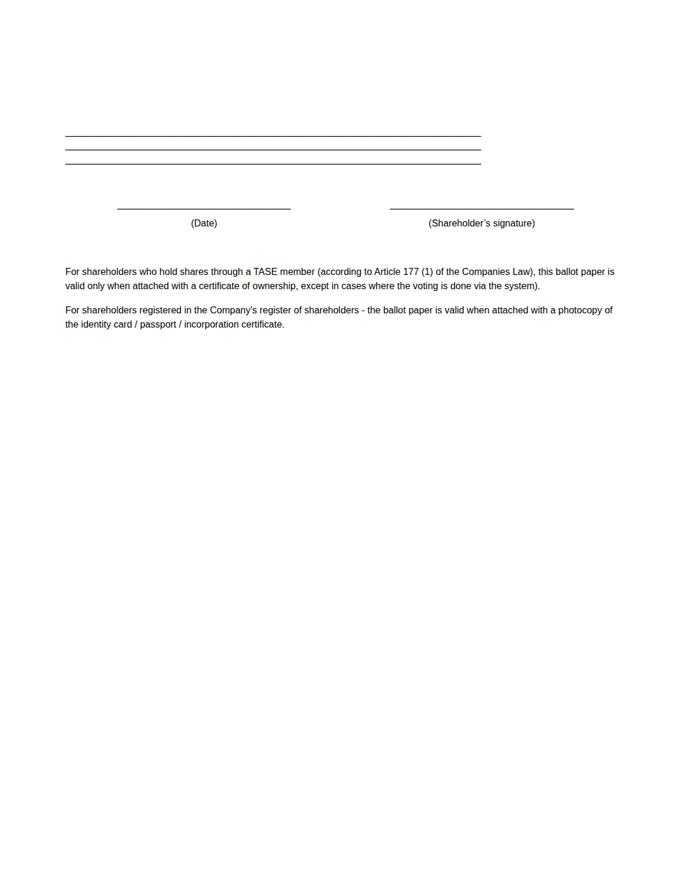_______________________________________________________________________________
_______________________________________________________________________________
_______________________________________________________________________________
| _________________________________ (Date) | ___________________________________ (Shareholder’s signature) |
For shareholders who hold shares through a TASE member (according to Article 177 (1) of the Companies Law), this ballot paper is valid only when attached with a certificate of ownership, except in cases where the voting is done via the system).
For shareholders registered in the Company's register of shareholders - the ballot paper is valid when attached with a photocopy of the identity card / passport / incorporation certificate.